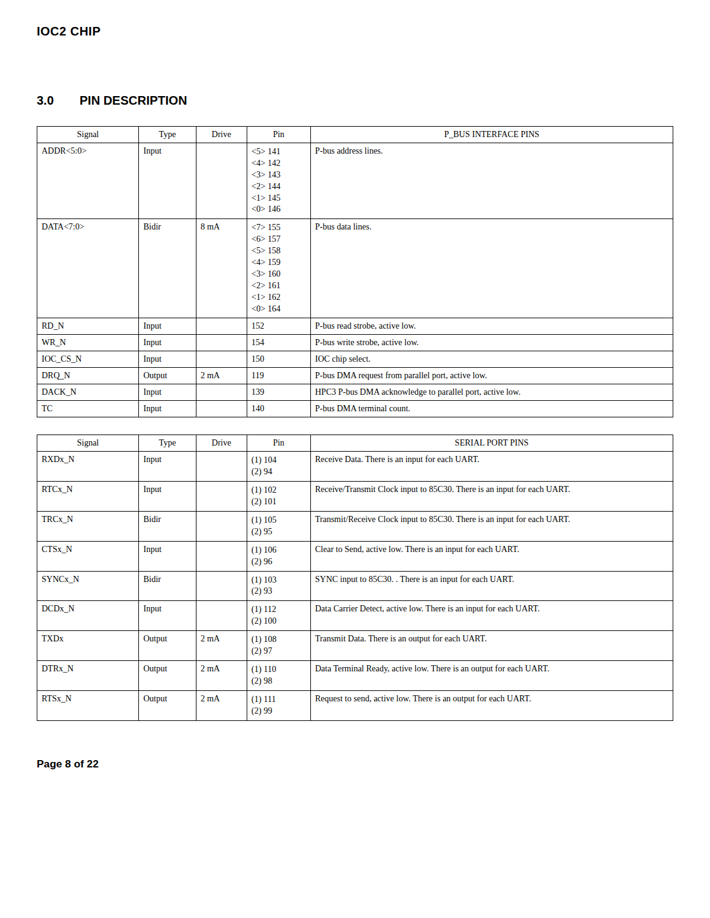IOC2 CHIP
3.0 PIN DESCRIPTION
| Signal | Type | Drive | Pin | P_BUS INTERFACE PINS |
| --- | --- | --- | --- | --- |
| ADDR<5:0> | Input | | <5> 141 <4> 142 <3> 143 <2> 144 <1> 145 <0> 146 | P-bus address lines. |
| DATA<7:0> | Bidir | 8 mA | <7> 155 <6> 157 <5> 158 <4> 159 <3> 160 <2> 161 <1> 162 <0> 164 | P-bus data lines. |
| RD_N | Input | | 152 | P-bus read strobe, active low. |
| WR_N | Input | | 154 | P-bus write strobe, active low. |
| IOC_CS_N | Input | | 150 | IOC chip select. |
| DRQ_N | Output | 2 mA | 119 | P-bus DMA request from parallel port, active low. |
| DACK_N | Input | | 139 | HPC3 P-bus DMA acknowledge to parallel port, active low. |
| TC | Input | | 140 | P-bus DMA terminal count. |
| Signal | Type | Drive | Pin | SERIAL PORT PINS |
| --- | --- | --- | --- | --- |
| RXDx_N | Input | | (1) 104 (2) 94 | Receive Data. There is an input for each UART. |
| RTCx_N | Input | | (1) 102 (2) 101 | Receive/Transmit Clock input to 85C30. There is an input for each UART. |
| TRCx_N | Bidir | | (1) 105 (2) 95 | Transmit/Receive Clock input to 85C30. There is an input for each UART. |
| CTSx_N | Input | | (1) 106 (2) 96 | Clear to Send, active low. There is an input for each UART. |
| SYNCx_N | Bidir | | (1) 103 (2) 93 | SYNC input to 85C30. . There is an input for each UART. |
| DCDx_N | Input | | (1) 112 (2) 100 | Data Carrier Detect, active low. There is an input for each UART. |
| TXDx | Output | 2 mA | (1) 108 (2) 97 | Transmit Data. There is an output for each UART. |
| DTRx_N | Output | 2 mA | (1) 110 (2) 98 | Data Terminal Ready, active low. There is an output for each UART. |
| RTSx_N | Output | 2 mA | (1) 111 (2) 99 | Request to send, active low. There is an output for each UART. |
Page 8 of 22